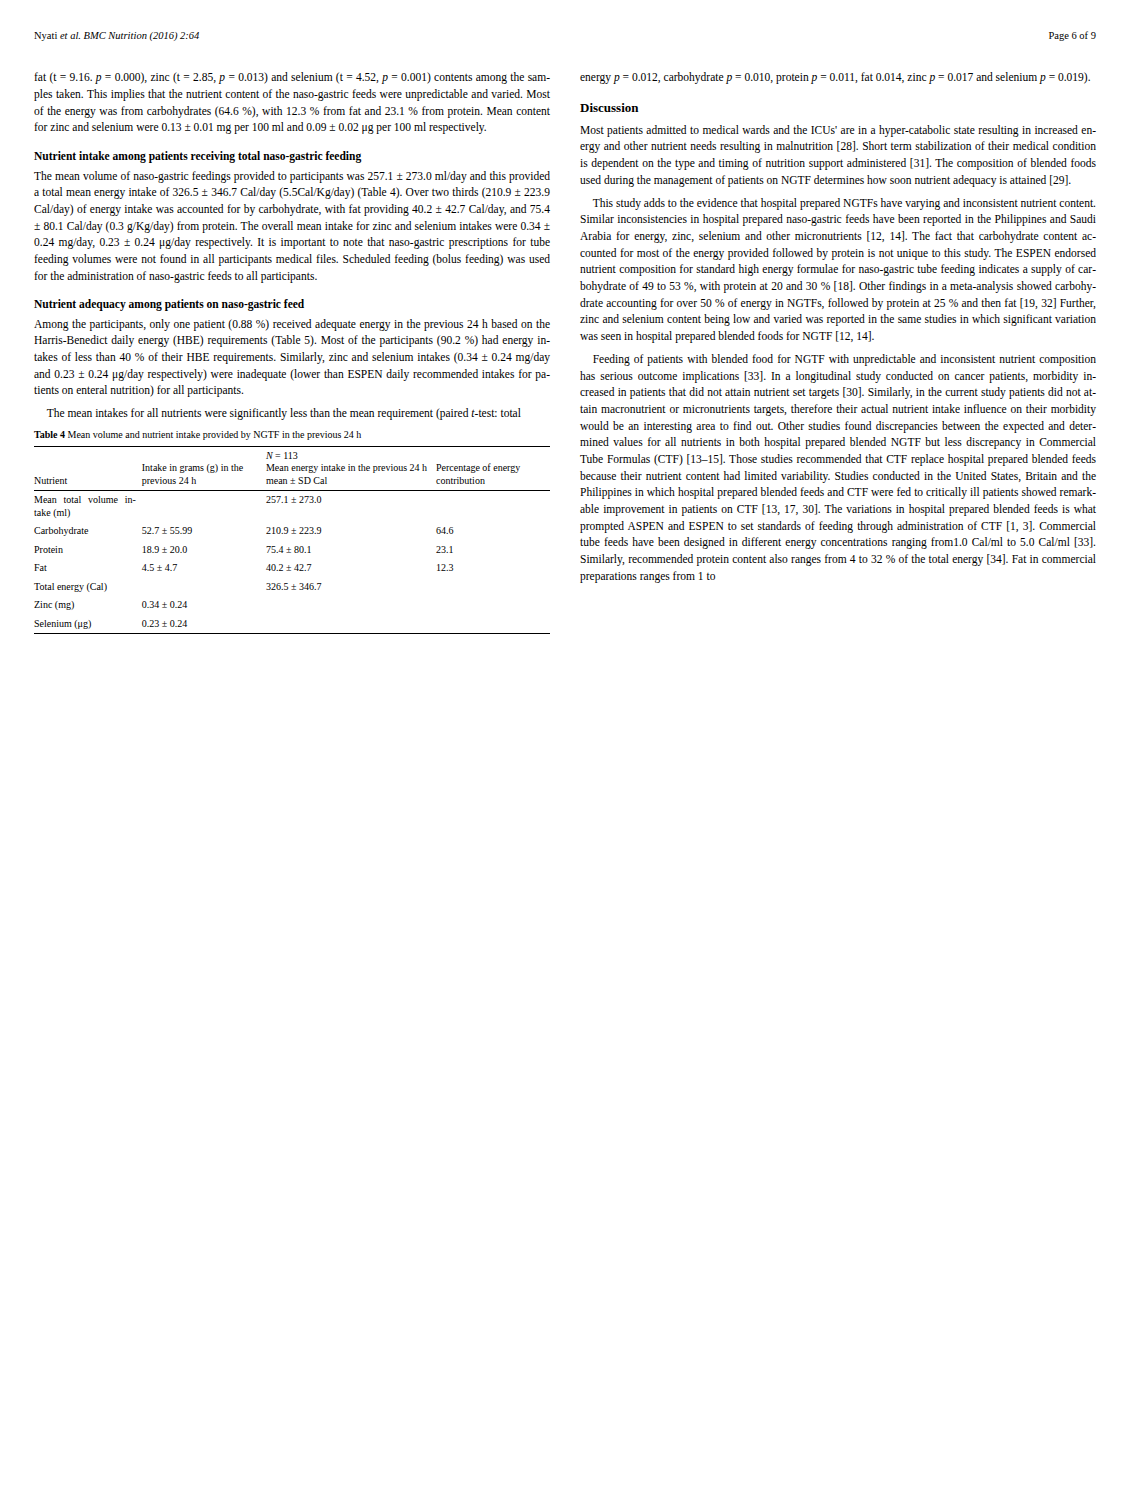Nyati et al. BMC Nutrition (2016) 2:64
Page 6 of 9
fat (t = 9.16. p = 0.000), zinc (t = 2.85, p = 0.013) and selenium (t = 4.52, p = 0.001) contents among the samples taken. This implies that the nutrient content of the naso-gastric feeds were unpredictable and varied. Most of the energy was from carbohydrates (64.6 %), with 12.3 % from fat and 23.1 % from protein. Mean content for zinc and selenium were 0.13 ± 0.01 mg per 100 ml and 0.09 ± 0.02 μg per 100 ml respectively.
Nutrient intake among patients receiving total naso-gastric feeding
The mean volume of naso-gastric feedings provided to participants was 257.1 ± 273.0 ml/day and this provided a total mean energy intake of 326.5 ± 346.7 Cal/day (5.5Cal/Kg/day) (Table 4). Over two thirds (210.9 ± 223.9 Cal/day) of energy intake was accounted for by carbohydrate, with fat providing 40.2 ± 42.7 Cal/day, and 75.4 ± 80.1 Cal/day (0.3 g/Kg/day) from protein. The overall mean intake for zinc and selenium intakes were 0.34 ± 0.24 mg/day, 0.23 ± 0.24 μg/day respectively. It is important to note that naso-gastric prescriptions for tube feeding volumes were not found in all participants medical files. Scheduled feeding (bolus feeding) was used for the administration of naso-gastric feeds to all participants.
Nutrient adequacy among patients on naso-gastric feed
Among the participants, only one patient (0.88 %) received adequate energy in the previous 24 h based on the Harris-Benedict daily energy (HBE) requirements (Table 5). Most of the participants (90.2 %) had energy intakes of less than 40 % of their HBE requirements. Similarly, zinc and selenium intakes (0.34 ± 0.24 mg/day and 0.23 ± 0.24 μg/day respectively) were inadequate (lower than ESPEN daily recommended intakes for patients on enteral nutrition) for all participants.
The mean intakes for all nutrients were significantly less than the mean requirement (paired t-test: total
Table 4 Mean volume and nutrient intake provided by NGTF in the previous 24 h
| Nutrient | Intake in grams (g) in the previous 24 h | N = 113 Mean energy intake in the previous 24 h mean ± SD Cal | Percentage of energy contribution |
| --- | --- | --- | --- |
| Mean total volume intake (ml) | | 257.1 ± 273.0 | |
| Carbohydrate | 52.7 ± 55.99 | 210.9 ± 223.9 | 64.6 |
| Protein | 18.9 ± 20.0 | 75.4 ± 80.1 | 23.1 |
| Fat | 4.5 ± 4.7 | 40.2 ± 42.7 | 12.3 |
| Total energy (Cal) | | 326.5 ± 346.7 | |
| Zinc (mg) | 0.34 ± 0.24 | | |
| Selenium (μg) | 0.23 ± 0.24 | | |
energy p = 0.012, carbohydrate p = 0.010, protein p = 0.011, fat 0.014, zinc p = 0.017 and selenium p = 0.019).
Discussion
Most patients admitted to medical wards and the ICUs' are in a hyper-catabolic state resulting in increased energy and other nutrient needs resulting in malnutrition [28]. Short term stabilization of their medical condition is dependent on the type and timing of nutrition support administered [31]. The composition of blended foods used during the management of patients on NGTF determines how soon nutrient adequacy is attained [29].
This study adds to the evidence that hospital prepared NGTFs have varying and inconsistent nutrient content. Similar inconsistencies in hospital prepared naso-gastric feeds have been reported in the Philippines and Saudi Arabia for energy, zinc, selenium and other micronutrients [12, 14]. The fact that carbohydrate content accounted for most of the energy provided followed by protein is not unique to this study. The ESPEN endorsed nutrient composition for standard high energy formulae for naso-gastric tube feeding indicates a supply of carbohydrate of 49 to 53 %, with protein at 20 and 30 % [18]. Other findings in a meta-analysis showed carbohydrate accounting for over 50 % of energy in NGTFs, followed by protein at 25 % and then fat [19, 32] Further, zinc and selenium content being low and varied was reported in the same studies in which significant variation was seen in hospital prepared blended foods for NGTF [12, 14].
Feeding of patients with blended food for NGTF with unpredictable and inconsistent nutrient composition has serious outcome implications [33]. In a longitudinal study conducted on cancer patients, morbidity increased in patients that did not attain nutrient set targets [30]. Similarly, in the current study patients did not attain macronutrient or micronutrients targets, therefore their actual nutrient intake influence on their morbidity would be an interesting area to find out. Other studies found discrepancies between the expected and determined values for all nutrients in both hospital prepared blended NGTF but less discrepancy in Commercial Tube Formulas (CTF) [13–15]. Those studies recommended that CTF replace hospital prepared blended feeds because their nutrient content had limited variability. Studies conducted in the United States, Britain and the Philippines in which hospital prepared blended feeds and CTF were fed to critically ill patients showed remarkable improvement in patients on CTF [13, 17, 30]. The variations in hospital prepared blended feeds is what prompted ASPEN and ESPEN to set standards of feeding through administration of CTF [1, 3]. Commercial tube feeds have been designed in different energy concentrations ranging from1.0 Cal/ml to 5.0 Cal/ml [33]. Similarly, recommended protein content also ranges from 4 to 32 % of the total energy [34]. Fat in commercial preparations ranges from 1 to